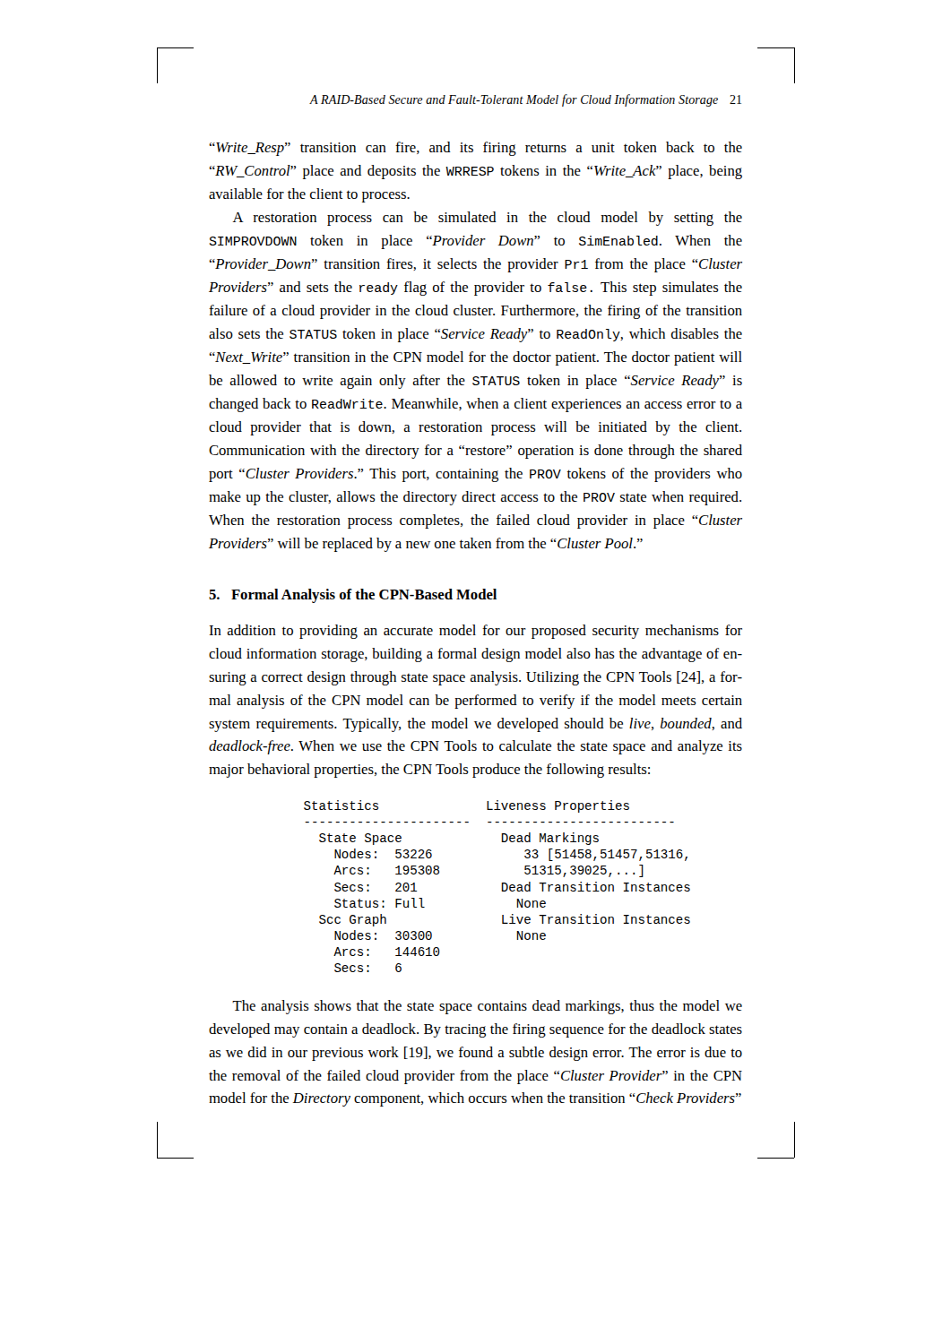A RAID-Based Secure and Fault-Tolerant Model for Cloud Information Storage21
“Write_Resp” transition can fire, and its firing returns a unit token back to the “RW_Control” place and deposits the WRRESP tokens in the “Write_Ack” place, being available for the client to process.
A restoration process can be simulated in the cloud model by setting the SIMPROVDOWN token in place “Provider Down” to SimEnabled. When the “Provider_Down” transition fires, it selects the provider Pr1 from the place “Cluster Providers” and sets the ready flag of the provider to false. This step simulates the failure of a cloud provider in the cloud cluster. Furthermore, the firing of the transition also sets the STATUS token in place “Service Ready” to ReadOnly, which disables the “Next_Write” transition in the CPN model for the doctor patient. The doctor patient will be allowed to write again only after the STATUS token in place “Service Ready” is changed back to ReadWrite. Meanwhile, when a client experiences an access error to a cloud provider that is down, a restoration process will be initiated by the client. Communication with the directory for a “restore” operation is done through the shared port “Cluster Providers.” This port, containing the PROV tokens of the providers who make up the cluster, allows the directory direct access to the PROV state when required. When the restoration process completes, the failed cloud provider in place “Cluster Providers” will be replaced by a new one taken from the “Cluster Pool.”
5. Formal Analysis of the CPN-Based Model
In addition to providing an accurate model for our proposed security mechanisms for cloud information storage, building a formal design model also has the advantage of ensuring a correct design through state space analysis. Utilizing the CPN Tools [24], a formal analysis of the CPN model can be performed to verify if the model meets certain system requirements. Typically, the model we developed should be live, bounded, and deadlock-free. When we use the CPN Tools to calculate the state space and analyze its major behavioral properties, the CPN Tools produce the following results:
Statistics              Liveness Properties
----------------------  -------------------------
  State Space             Dead Markings
    Nodes:  53226            33 [51458,51457,51316,
    Arcs:   195308           51315,39025,...]
    Secs:   201           Dead Transition Instances
    Status: Full            None
  Scc Graph               Live Transition Instances
    Nodes:  30300           None
    Arcs:   144610
    Secs:   6
The analysis shows that the state space contains dead markings, thus the model we developed may contain a deadlock. By tracing the firing sequence for the deadlock states as we did in our previous work [19], we found a subtle design error. The error is due to the removal of the failed cloud provider from the place “Cluster Provider” in the CPN model for the Directory component, which occurs when the transition “Check Providers”